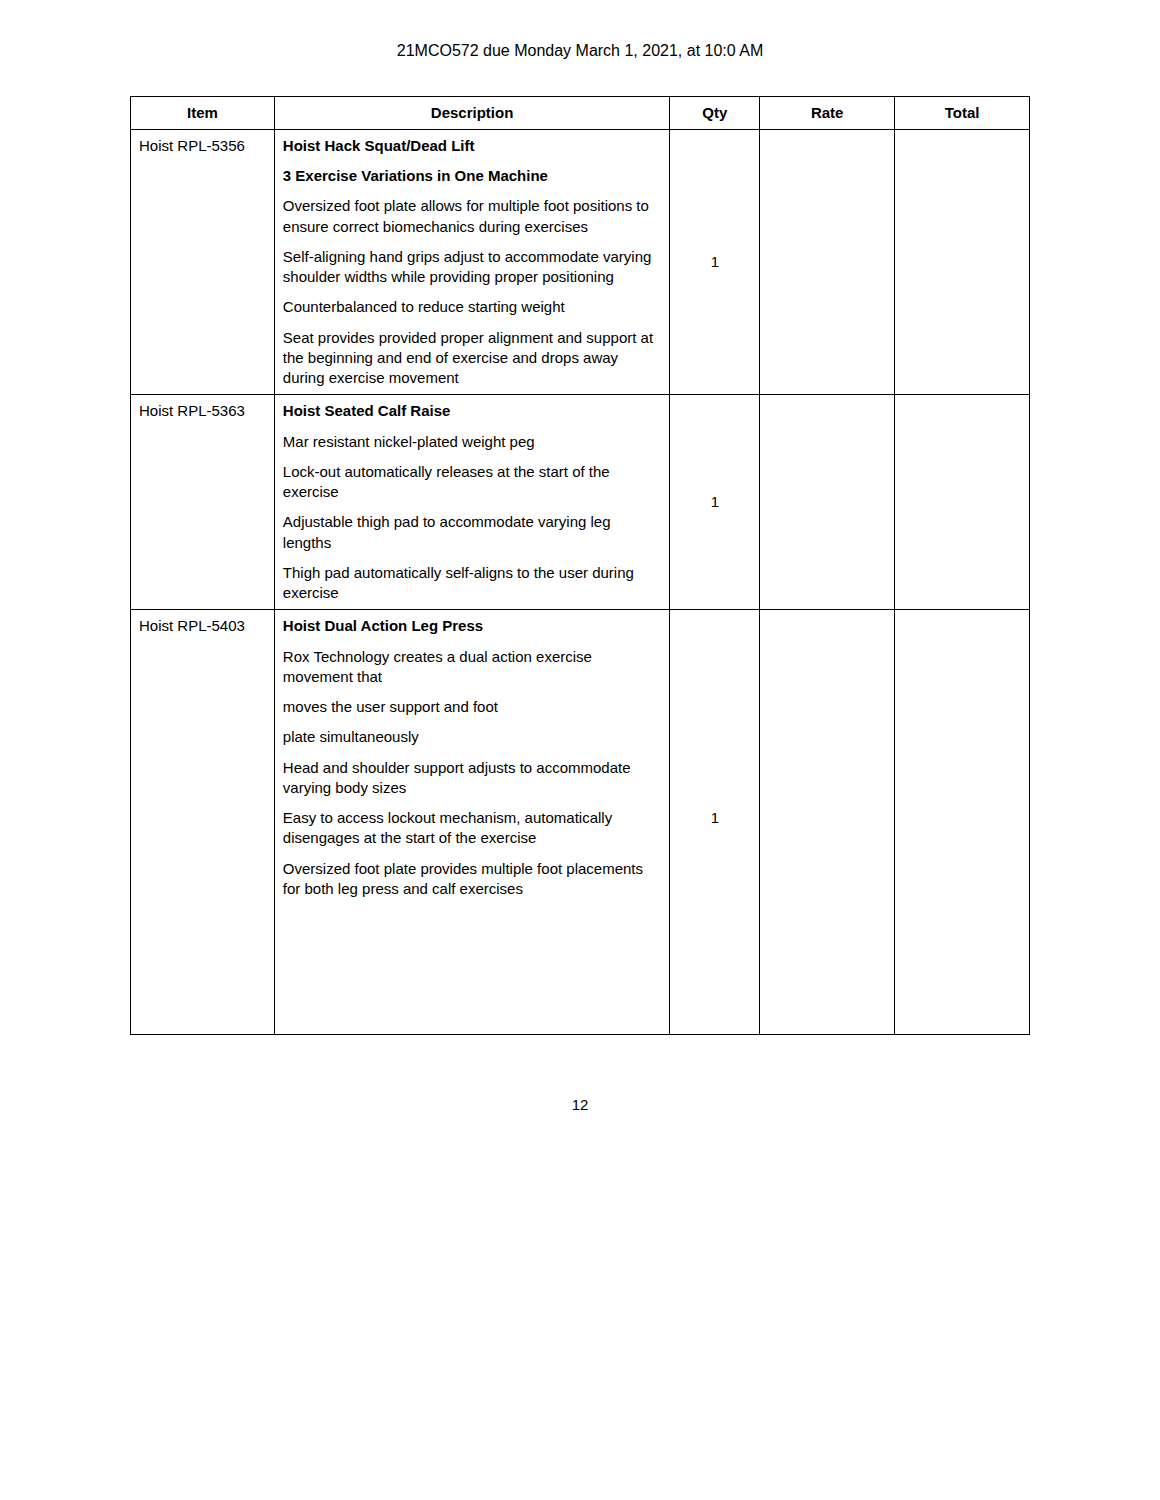21MCO572 due Monday March 1, 2021, at 10:0 AM
| Item | Description | Qty | Rate | Total |
| --- | --- | --- | --- | --- |
| Hoist RPL-5356 | Hoist Hack Squat/Dead Lift 3 Exercise Variations in One Machine Oversized foot plate allows for multiple foot positions to ensure correct biomechanics during exercises Self-aligning hand grips adjust to accommodate varying shoulder widths while providing proper positioning Counterbalanced to reduce starting weight Seat provides provided proper alignment and support at the beginning and end of exercise and drops away during exercise movement | 1 | | |
| Hoist RPL-5363 | Hoist Seated Calf Raise Mar resistant nickel-plated weight peg Lock-out automatically releases at the start of the exercise Adjustable thigh pad to accommodate varying leg lengths Thigh pad automatically self-aligns to the user during exercise | 1 | | |
| Hoist RPL-5403 | Hoist Dual Action Leg Press Rox Technology creates a dual action exercise movement that moves the user support and foot plate simultaneously Head and shoulder support adjusts to accommodate varying body sizes Easy to access lockout mechanism, automatically disengages at the start of the exercise Oversized foot plate provides multiple foot placements for both leg press and calf exercises | 1 | | |
12